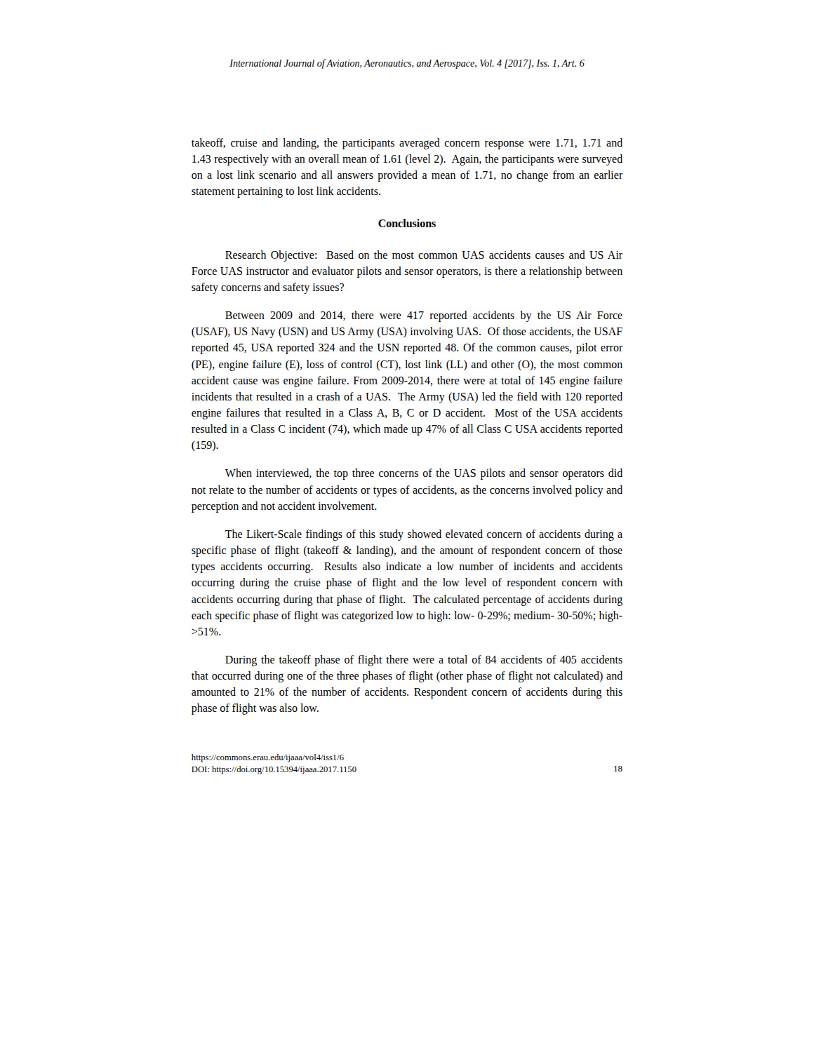International Journal of Aviation, Aeronautics, and Aerospace, Vol. 4 [2017], Iss. 1, Art. 6
takeoff, cruise and landing, the participants averaged concern response were 1.71, 1.71 and 1.43 respectively with an overall mean of 1.61 (level 2). Again, the participants were surveyed on a lost link scenario and all answers provided a mean of 1.71, no change from an earlier statement pertaining to lost link accidents.
Conclusions
Research Objective: Based on the most common UAS accidents causes and US Air Force UAS instructor and evaluator pilots and sensor operators, is there a relationship between safety concerns and safety issues?
Between 2009 and 2014, there were 417 reported accidents by the US Air Force (USAF), US Navy (USN) and US Army (USA) involving UAS. Of those accidents, the USAF reported 45, USA reported 324 and the USN reported 48. Of the common causes, pilot error (PE), engine failure (E), loss of control (CT), lost link (LL) and other (O), the most common accident cause was engine failure. From 2009-2014, there were at total of 145 engine failure incidents that resulted in a crash of a UAS. The Army (USA) led the field with 120 reported engine failures that resulted in a Class A, B, C or D accident. Most of the USA accidents resulted in a Class C incident (74), which made up 47% of all Class C USA accidents reported (159).
When interviewed, the top three concerns of the UAS pilots and sensor operators did not relate to the number of accidents or types of accidents, as the concerns involved policy and perception and not accident involvement.
The Likert-Scale findings of this study showed elevated concern of accidents during a specific phase of flight (takeoff & landing), and the amount of respondent concern of those types accidents occurring. Results also indicate a low number of incidents and accidents occurring during the cruise phase of flight and the low level of respondent concern with accidents occurring during that phase of flight. The calculated percentage of accidents during each specific phase of flight was categorized low to high: low- 0-29%; medium- 30-50%; high- >51%.
During the takeoff phase of flight there were a total of 84 accidents of 405 accidents that occurred during one of the three phases of flight (other phase of flight not calculated) and amounted to 21% of the number of accidents. Respondent concern of accidents during this phase of flight was also low.
https://commons.erau.edu/ijaaa/vol4/iss1/6
DOI: https://doi.org/10.15394/ijaaa.2017.1150
18